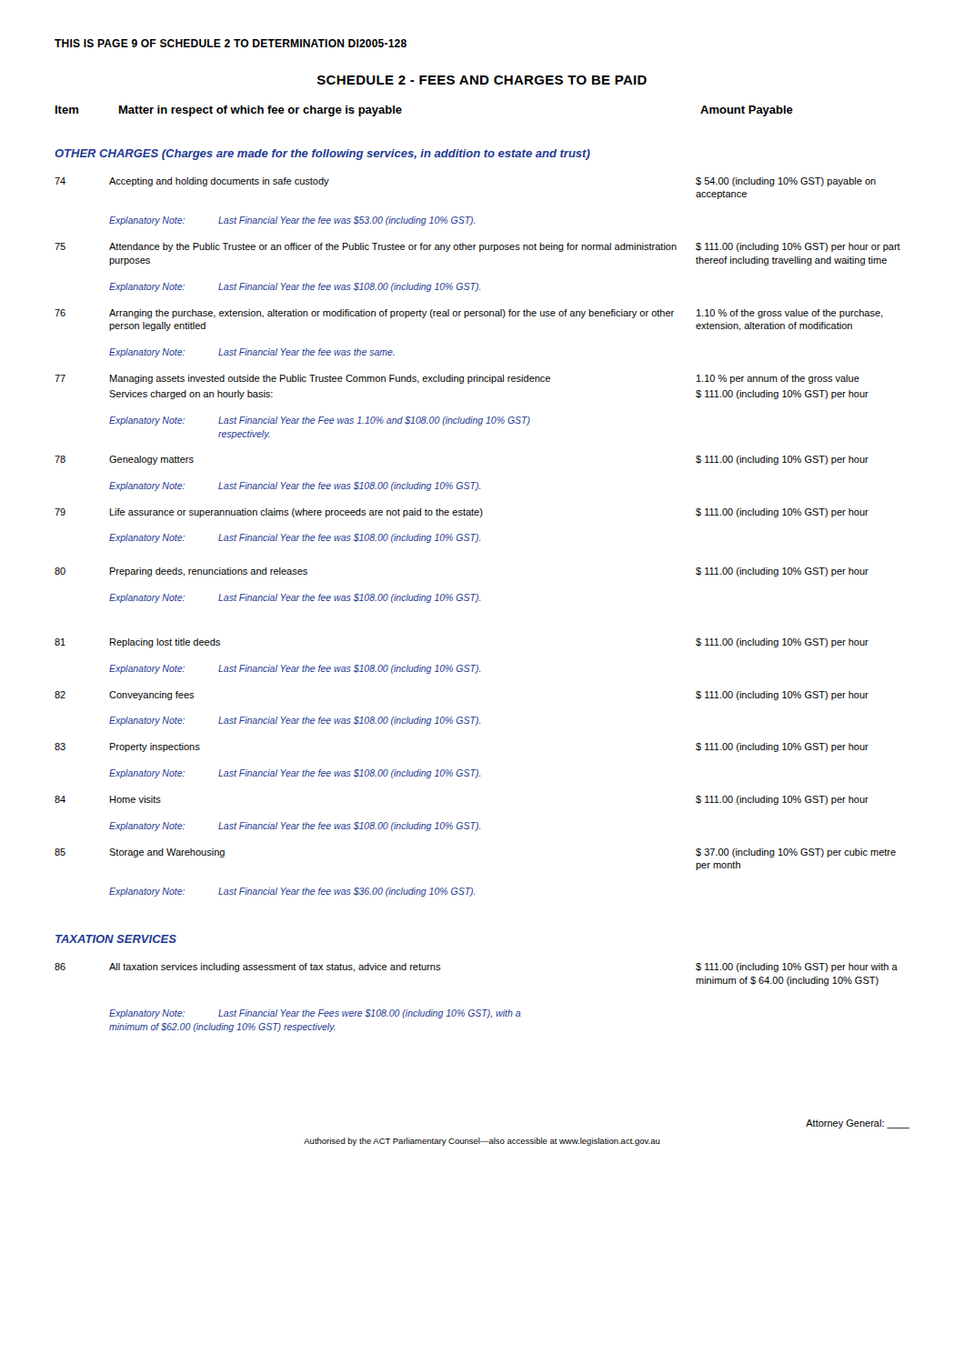THIS IS PAGE 9 OF SCHEDULE 2 TO DETERMINATION DI2005-128
SCHEDULE 2 - FEES AND CHARGES TO BE PAID
Item
Matter in respect of which fee or charge is payable
Amount Payable
OTHER CHARGES (Charges are made for the following services, in addition to estate and trust)
| 74 | Accepting and holding documents in safe custody | $ 54.00 (including 10% GST) payable on acceptance |
| | Explanatory Note: Last Financial Year the fee was $53.00 (including 10% GST). | |
| 75 | Attendance by the Public Trustee or an officer of the Public Trustee or for any other purposes not being for normal administration purposes | $ 111.00 (including 10% GST) per hour or part thereof including travelling and waiting time |
| | Explanatory Note: Last Financial Year the fee was $108.00 (including 10% GST). | |
| 76 | Arranging the purchase, extension, alteration or modification of property (real or personal) for the use of any beneficiary or other person legally entitled | 1.10 % of the gross value of the purchase, extension, alteration of modification |
| | Explanatory Note: Last Financial Year the fee was the same. | |
| 77 | Managing assets invested outside the Public Trustee Common Funds, excluding principal residence | 1.10 % per annum of the gross value |
| | Services charged on an hourly basis: | $ 111.00 (including 10% GST) per hour |
| | Explanatory Note: Last Financial Year the Fee was 1.10% and $108.00 (including 10% GST) respectively. | |
| 78 | Genealogy matters | $ 111.00 (including 10% GST) per hour |
| | Explanatory Note: Last Financial Year the fee was $108.00 (including 10% GST). | |
| 79 | Life assurance or superannuation claims (where proceeds are not paid to the estate) | $ 111.00 (including 10% GST) per hour |
| | Explanatory Note: Last Financial Year the fee was $108.00 (including 10% GST). | |
| 80 | Preparing deeds, renunciations and releases | $ 111.00 (including 10% GST) per hour |
| | Explanatory Note: Last Financial Year the fee was $108.00 (including 10% GST). | |
| 81 | Replacing lost title deeds | $ 111.00 (including 10% GST) per hour |
| | Explanatory Note: Last Financial Year the fee was $108.00 (including 10% GST). | |
| 82 | Conveyancing fees | $ 111.00 (including 10% GST) per hour |
| | Explanatory Note: Last Financial Year the fee was $108.00 (including 10% GST). | |
| 83 | Property inspections | $ 111.00 (including 10% GST) per hour |
| | Explanatory Note: Last Financial Year the fee was $108.00 (including 10% GST). | |
| 84 | Home visits | $ 111.00 (including 10% GST) per hour |
| | Explanatory Note: Last Financial Year the fee was $108.00 (including 10% GST). | |
| 85 | Storage and Warehousing | $ 37.00 (including 10% GST) per cubic metre per month |
| | Explanatory Note: Last Financial Year the fee was $36.00 (including 10% GST). | |
TAXATION SERVICES
| 86 | All taxation services including assessment of tax status, advice and returns | $ 111.00 (including 10% GST) per hour with a minimum of $ 64.00 (including 10% GST) |
| | Explanatory Note: Last Financial Year the Fees were $108.00 (including 10% GST), with a minimum of $62.00 (including 10% GST) respectively. | |
Attorney General: ____
Authorised by the ACT Parliamentary Counsel—also accessible at www.legislation.act.gov.au